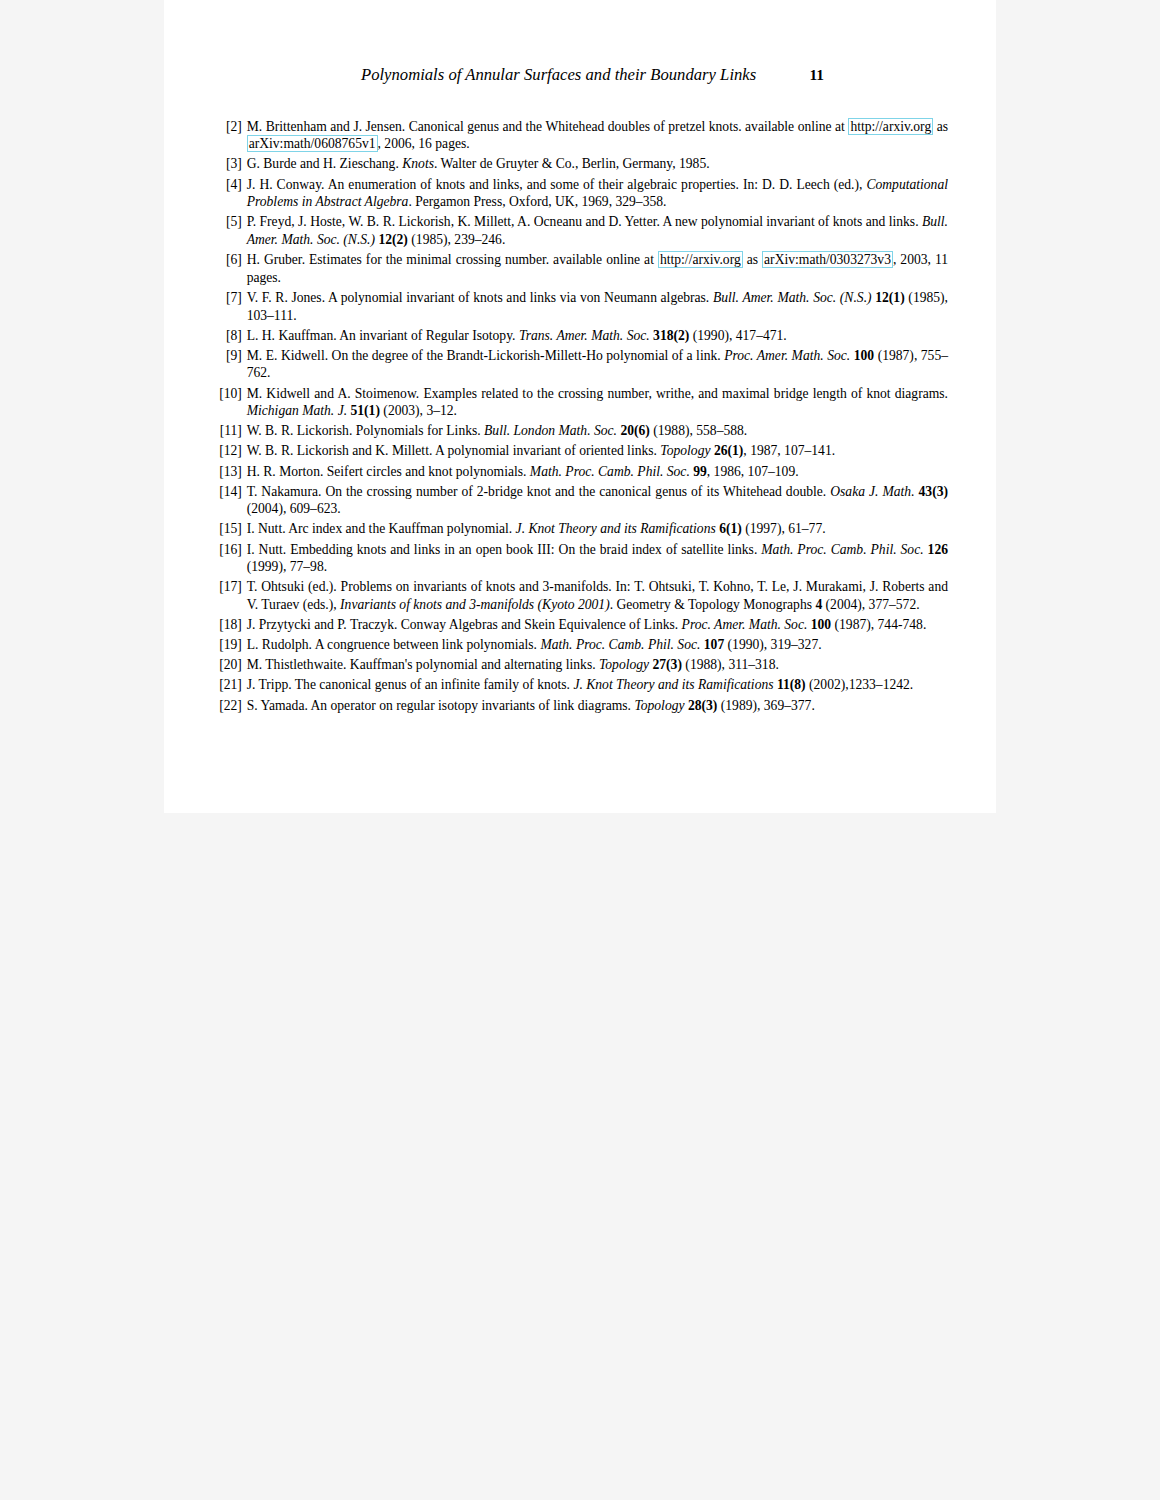Polynomials of Annular Surfaces and their Boundary Links 11
[2] M. Brittenham and J. Jensen. Canonical genus and the Whitehead doubles of pretzel knots. available online at http://arxiv.org as arXiv:math/0608765v1, 2006, 16 pages.
[3] G. Burde and H. Zieschang. Knots. Walter de Gruyter & Co., Berlin, Germany, 1985.
[4] J. H. Conway. An enumeration of knots and links, and some of their algebraic properties. In: D. D. Leech (ed.), Computational Problems in Abstract Algebra. Pergamon Press, Oxford, UK, 1969, 329–358.
[5] P. Freyd, J. Hoste, W. B. R. Lickorish, K. Millett, A. Ocneanu and D. Yetter. A new polynomial invariant of knots and links. Bull. Amer. Math. Soc. (N.S.) 12(2) (1985), 239–246.
[6] H. Gruber. Estimates for the minimal crossing number. available online at http://arxiv.org as arXiv:math/0303273v3, 2003, 11 pages.
[7] V. F. R. Jones. A polynomial invariant of knots and links via von Neumann algebras. Bull. Amer. Math. Soc. (N.S.) 12(1) (1985), 103–111.
[8] L. H. Kauffman. An invariant of Regular Isotopy. Trans. Amer. Math. Soc. 318(2) (1990), 417–471.
[9] M. E. Kidwell. On the degree of the Brandt-Lickorish-Millett-Ho polynomial of a link. Proc. Amer. Math. Soc. 100 (1987), 755–762.
[10] M. Kidwell and A. Stoimenow. Examples related to the crossing number, writhe, and maximal bridge length of knot diagrams. Michigan Math. J. 51(1) (2003), 3–12.
[11] W. B. R. Lickorish. Polynomials for Links. Bull. London Math. Soc. 20(6) (1988), 558–588.
[12] W. B. R. Lickorish and K. Millett. A polynomial invariant of oriented links. Topology 26(1), 1987, 107–141.
[13] H. R. Morton. Seifert circles and knot polynomials. Math. Proc. Camb. Phil. Soc. 99, 1986, 107–109.
[14] T. Nakamura. On the crossing number of 2-bridge knot and the canonical genus of its Whitehead double. Osaka J. Math. 43(3) (2004), 609–623.
[15] I. Nutt. Arc index and the Kauffman polynomial. J. Knot Theory and its Ramifications 6(1) (1997), 61–77.
[16] I. Nutt. Embedding knots and links in an open book III: On the braid index of satellite links. Math. Proc. Camb. Phil. Soc. 126 (1999), 77–98.
[17] T. Ohtsuki (ed.). Problems on invariants of knots and 3-manifolds. In: T. Ohtsuki, T. Kohno, T. Le, J. Murakami, J. Roberts and V. Turaev (eds.), Invariants of knots and 3-manifolds (Kyoto 2001). Geometry & Topology Monographs 4 (2004), 377–572.
[18] J. Przytycki and P. Traczyk. Conway Algebras and Skein Equivalence of Links. Proc. Amer. Math. Soc. 100 (1987), 744-748.
[19] L. Rudolph. A congruence between link polynomials. Math. Proc. Camb. Phil. Soc. 107 (1990), 319–327.
[20] M. Thistlethwaite. Kauffman's polynomial and alternating links. Topology 27(3) (1988), 311–318.
[21] J. Tripp. The canonical genus of an infinite family of knots. J. Knot Theory and its Ramifications 11(8) (2002),1233–1242.
[22] S. Yamada. An operator on regular isotopy invariants of link diagrams. Topology 28(3) (1989), 369–377.